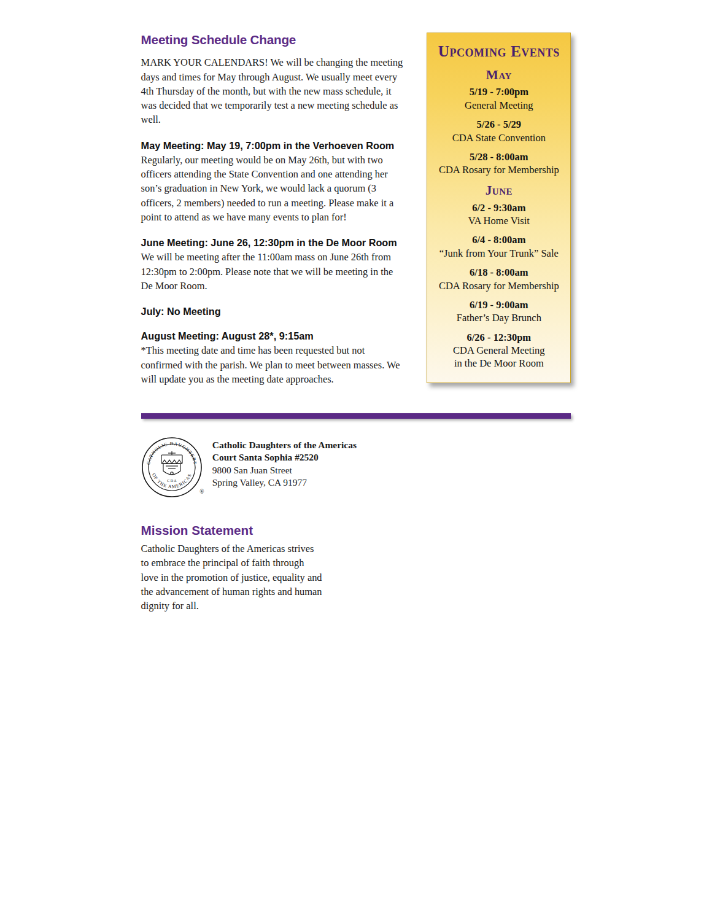Meeting Schedule Change
MARK YOUR CALENDARS! We will be changing the meeting days and times for May through August. We usually meet every 4th Thursday of the month, but with the new mass schedule, it was decided that we temporarily test a new meeting schedule as well.
May Meeting: May 19, 7:00pm in the Verhoeven Room
Regularly, our meeting would be on May 26th, but with two officers attending the State Convention and one attending her son’s graduation in New York, we would lack a quorum (3 officers, 2 members) needed to run a meeting. Please make it a point to attend as we have many events to plan for!
June Meeting: June 26, 12:30pm in the De Moor Room
We will be meeting after the 11:00am mass on June 26th from 12:30pm to 2:00pm. Please note that we will be meeting in the De Moor Room.
July: No Meeting
August Meeting: August 28*, 9:15am
*This meeting date and time has been requested but not confirmed with the parish. We plan to meet between masses. We will update you as the meeting date approaches.
Upcoming Events
May
5/19 - 7:00pm
General Meeting
5/26 - 5/29
CDA State Convention
5/28 - 8:00am
CDA Rosary for Membership
June
6/2 - 9:30am
VA Home Visit
6/4 - 8:00am
“Junk from Your Trunk” Sale
6/18 - 8:00am
CDA Rosary for Membership
6/19 - 9:00am
Father’s Day Brunch
6/26 - 12:30pm
CDA General Meeting
in the De Moor Room
CATHOLIC DAUGHTERS OF THE AMERICAS C D A ®
Catholic Daughters of the Americas
Court Santa Sophia #2520
9800 San Juan Street
Spring Valley, CA 91977
Mission Statement
Catholic Daughters of the Americas strives to embrace the principal of faith through love in the promotion of justice, equality and the advancement of human rights and human dignity for all.